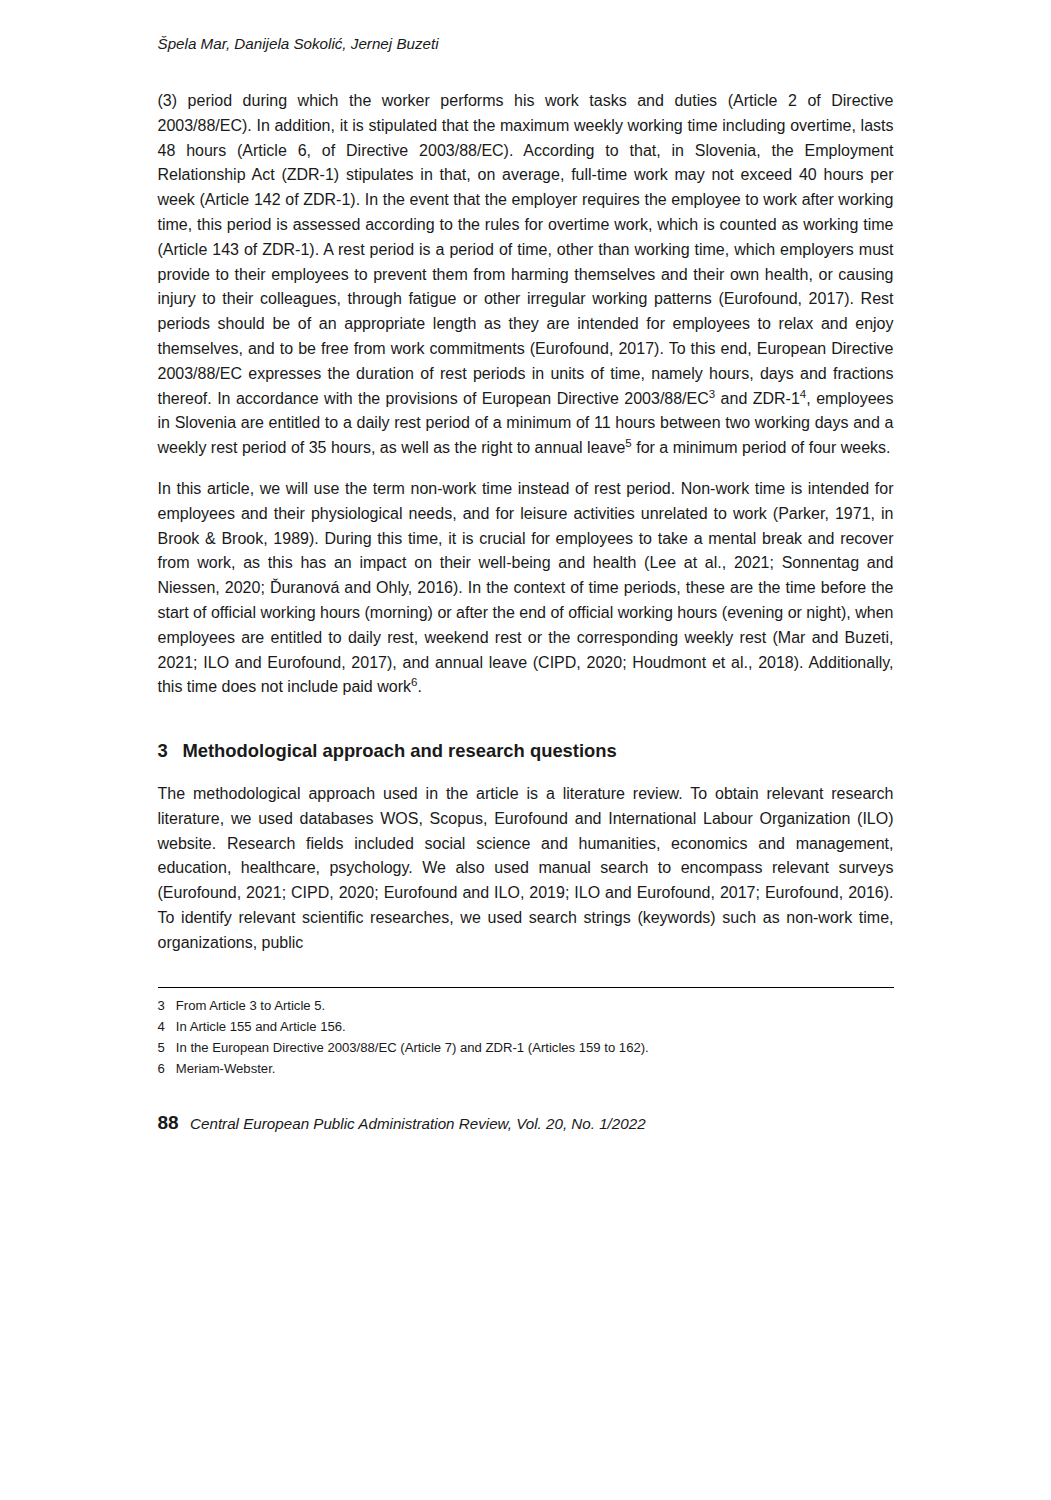Špela Mar, Danijela Sokolić, Jernej Buzeti
(3) period during which the worker performs his work tasks and duties (Article 2 of Directive 2003/88/EC). In addition, it is stipulated that the maximum weekly working time including overtime, lasts 48 hours (Article 6, of Directive 2003/88/EC). According to that, in Slovenia, the Employment Relationship Act (ZDR-1) stipulates in that, on average, full-time work may not exceed 40 hours per week (Article 142 of ZDR-1). In the event that the employer requires the employee to work after working time, this period is assessed according to the rules for overtime work, which is counted as working time (Article 143 of ZDR-1). A rest period is a period of time, other than working time, which employers must provide to their employees to prevent them from harming themselves and their own health, or causing injury to their colleagues, through fatigue or other irregular working patterns (Eurofound, 2017). Rest periods should be of an appropriate length as they are intended for employees to relax and enjoy themselves, and to be free from work commitments (Eurofound, 2017). To this end, European Directive 2003/88/EC expresses the duration of rest periods in units of time, namely hours, days and fractions thereof. In accordance with the provisions of European Directive 2003/88/EC3 and ZDR-14, employees in Slovenia are entitled to a daily rest period of a minimum of 11 hours between two working days and a weekly rest period of 35 hours, as well as the right to annual leave5 for a minimum period of four weeks.
In this article, we will use the term non-work time instead of rest period. Non-work time is intended for employees and their physiological needs, and for leisure activities unrelated to work (Parker, 1971, in Brook & Brook, 1989). During this time, it is crucial for employees to take a mental break and recover from work, as this has an impact on their well-being and health (Lee at al., 2021; Sonnentag and Niessen, 2020; Ďuranová and Ohly, 2016). In the context of time periods, these are the time before the start of official working hours (morning) or after the end of official working hours (evening or night), when employees are entitled to daily rest, weekend rest or the corresponding weekly rest (Mar and Buzeti, 2021; ILO and Eurofound, 2017), and annual leave (CIPD, 2020; Houdmont et al., 2018). Additionally, this time does not include paid work6.
3 Methodological approach and research questions
The methodological approach used in the article is a literature review. To obtain relevant research literature, we used databases WOS, Scopus, Eurofound and International Labour Organization (ILO) website. Research fields included social science and humanities, economics and management, education, healthcare, psychology. We also used manual search to encompass relevant surveys (Eurofound, 2021; CIPD, 2020; Eurofound and ILO, 2019; ILO and Eurofound, 2017; Eurofound, 2016). To identify relevant scientific researches, we used search strings (keywords) such as non-work time, organizations, public
3 From Article 3 to Article 5.
4 In Article 155 and Article 156.
5 In the European Directive 2003/88/EC (Article 7) and ZDR-1 (Articles 159 to 162).
6 Meriam-Webster.
88 Central European Public Administration Review, Vol. 20, No. 1/2022